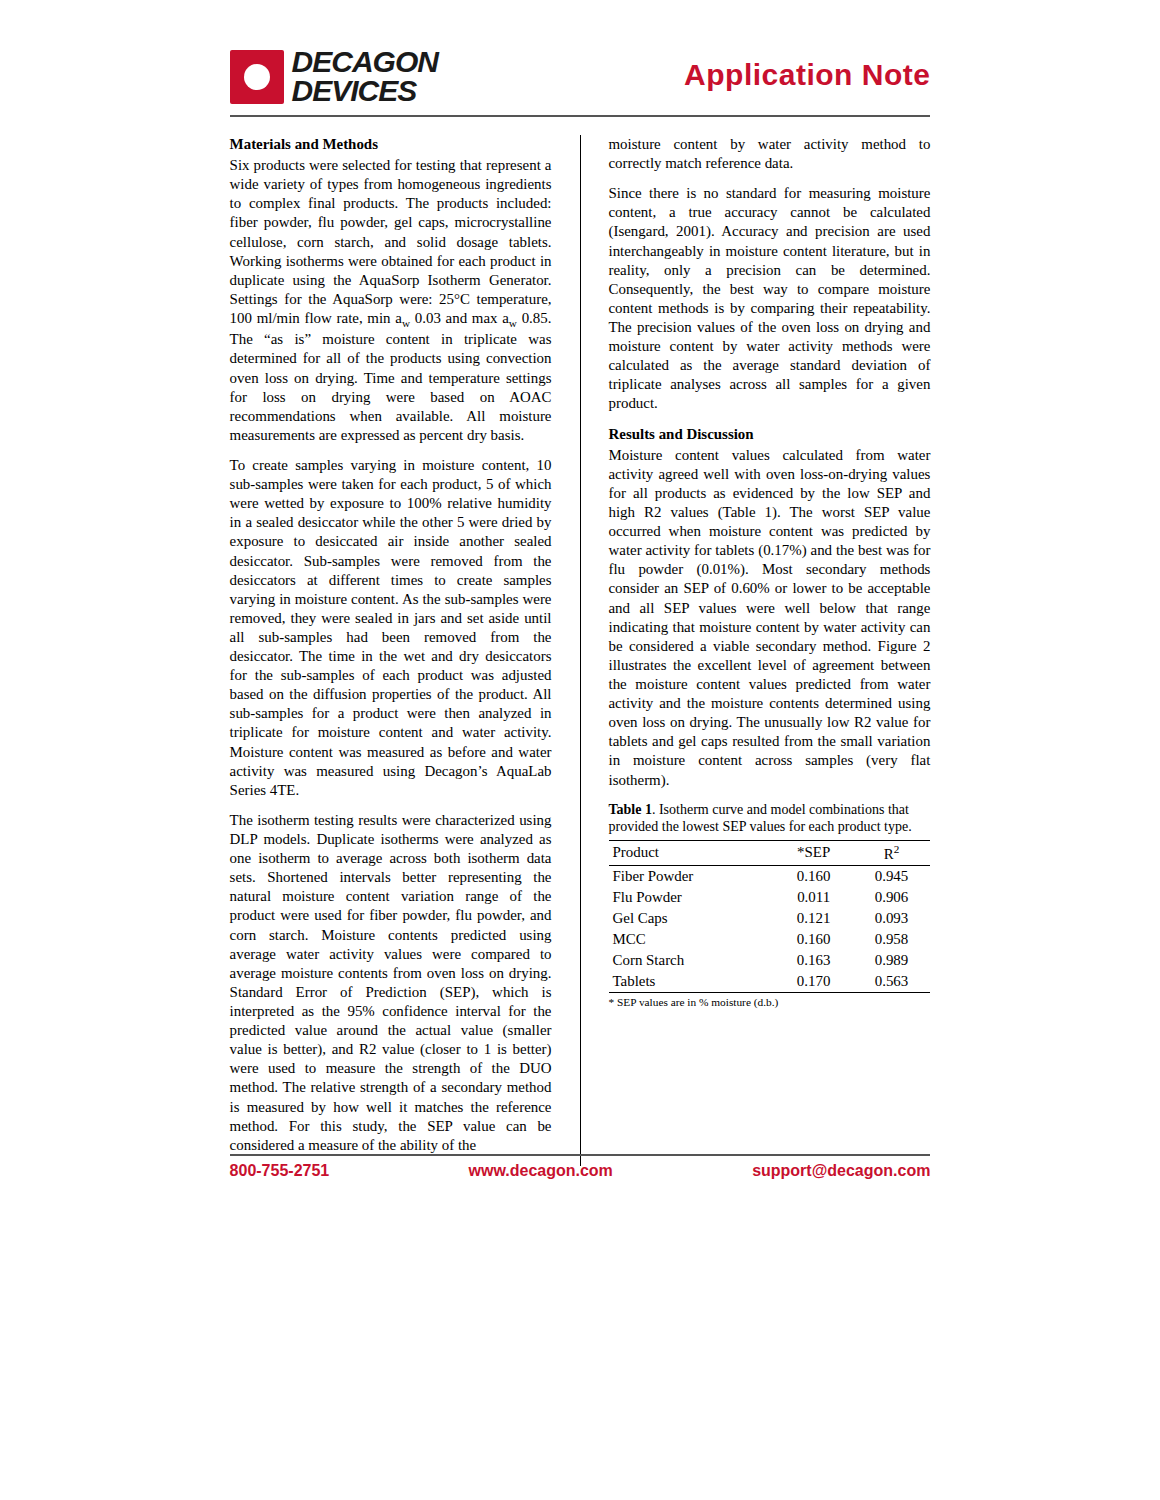DECAGON DEVICES
Application Note
Materials and Methods
Six products were selected for testing that represent a wide variety of types from homogeneous ingredients to complex final products. The products included: fiber powder, flu powder, gel caps, microcrystalline cellulose, corn starch, and solid dosage tablets. Working isotherms were obtained for each product in duplicate using the AquaSorp Isotherm Generator. Settings for the AquaSorp were: 25°C temperature, 100 ml/min flow rate, min aw 0.03 and max aw 0.85. The “as is” moisture content in triplicate was determined for all of the products using convection oven loss on drying. Time and temperature settings for loss on drying were based on AOAC recommendations when available. All moisture measurements are expressed as percent dry basis.
To create samples varying in moisture content, 10 sub-samples were taken for each product, 5 of which were wetted by exposure to 100% relative humidity in a sealed desiccator while the other 5 were dried by exposure to desiccated air inside another sealed desiccator. Sub-samples were removed from the desiccators at different times to create samples varying in moisture content. As the sub-samples were removed, they were sealed in jars and set aside until all sub-samples had been removed from the desiccator. The time in the wet and dry desiccators for the sub-samples of each product was adjusted based on the diffusion properties of the product. All sub-samples for a product were then analyzed in triplicate for moisture content and water activity. Moisture content was measured as before and water activity was measured using Decagon’s AquaLab Series 4TE.
The isotherm testing results were characterized using DLP models. Duplicate isotherms were analyzed as one isotherm to average across both isotherm data sets. Shortened intervals better representing the natural moisture content variation range of the product were used for fiber powder, flu powder, and corn starch. Moisture contents predicted using average water activity values were compared to average moisture contents from oven loss on drying. Standard Error of Prediction (SEP), which is interpreted as the 95% confidence interval for the predicted value around the actual value (smaller value is better), and R2 value (closer to 1 is better) were used to measure the strength of the DUO method. The relative strength of a secondary method is measured by how well it matches the reference method. For this study, the SEP value can be considered a measure of the ability of the
moisture content by water activity method to correctly match reference data.
Since there is no standard for measuring moisture content, a true accuracy cannot be calculated (Isengard, 2001). Accuracy and precision are used interchangeably in moisture content literature, but in reality, only a precision can be determined. Consequently, the best way to compare moisture content methods is by comparing their repeatability. The precision values of the oven loss on drying and moisture content by water activity methods were calculated as the average standard deviation of triplicate analyses across all samples for a given product.
Results and Discussion
Moisture content values calculated from water activity agreed well with oven loss-on-drying values for all products as evidenced by the low SEP and high R2 values (Table 1). The worst SEP value occurred when moisture content was predicted by water activity for tablets (0.17%) and the best was for flu powder (0.01%). Most secondary methods consider an SEP of 0.60% or lower to be acceptable and all SEP values were well below that range indicating that moisture content by water activity can be considered a viable secondary method. Figure 2 illustrates the excellent level of agreement between the moisture content values predicted from water activity and the moisture contents determined using oven loss on drying. The unusually low R2 value for tablets and gel caps resulted from the small variation in moisture content across samples (very flat isotherm).
Table 1 . Isotherm curve and model combinations that provided the lowest SEP values for each product type.
| Product | *SEP | R 2 |
| --- | --- | --- |
| Fiber Powder | 0.160 | 0.945 |
| Flu Powder | 0.011 | 0.906 |
| Gel Caps | 0.121 | 0.093 |
| MCC | 0.160 | 0.958 |
| Corn Starch | 0.163 | 0.989 |
| Tablets | 0.170 | 0.563 |
* SEP values are in % moisture (d.b.)
800-755-2751 www.decagon.com support@decagon.com